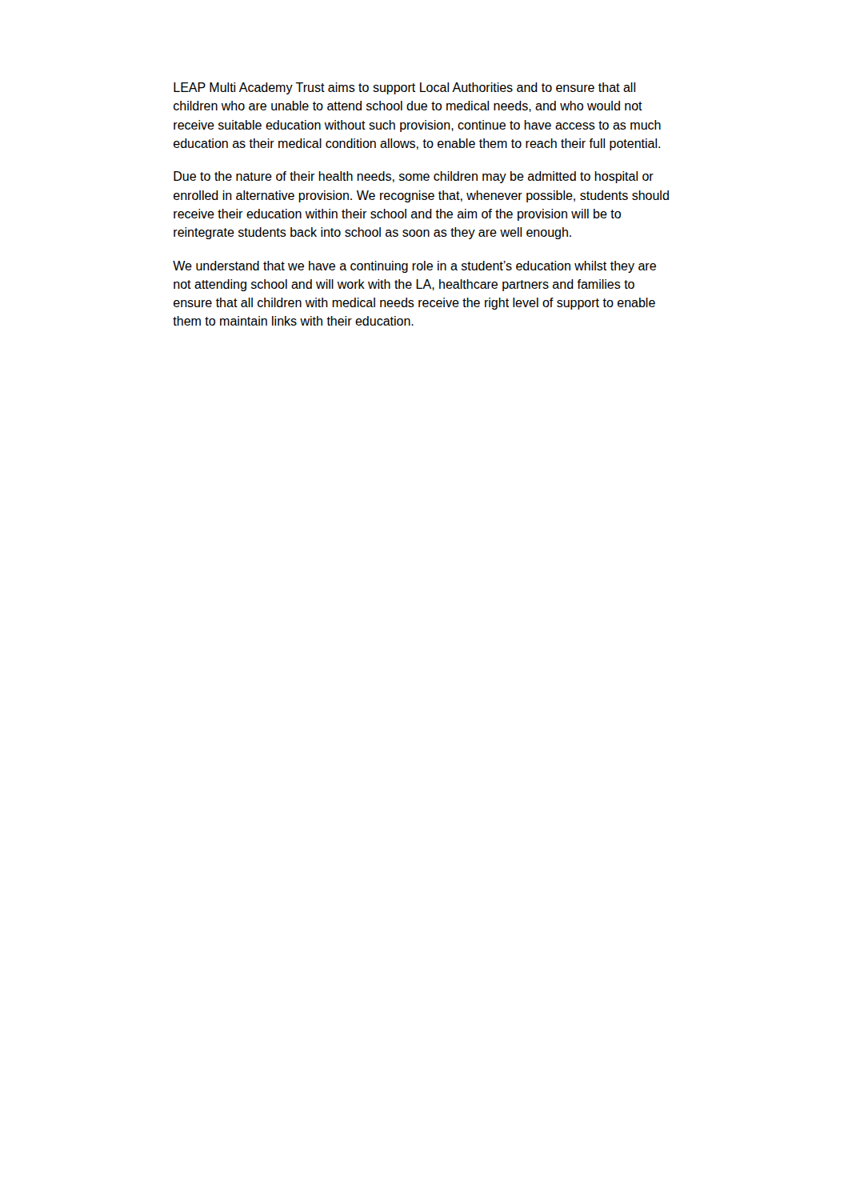LEAP Multi Academy Trust aims to support Local Authorities and to ensure that all children who are unable to attend school due to medical needs, and who would not receive suitable education without such provision, continue to have access to as much education as their medical condition allows, to enable them to reach their full potential.
Due to the nature of their health needs, some children may be admitted to hospital or enrolled in alternative provision. We recognise that, whenever possible, students should receive their education within their school and the aim of the provision will be to reintegrate students back into school as soon as they are well enough.
We understand that we have a continuing role in a student’s education whilst they are not attending school and will work with the LA, healthcare partners and families to ensure that all children with medical needs receive the right level of support to enable them to maintain links with their education.